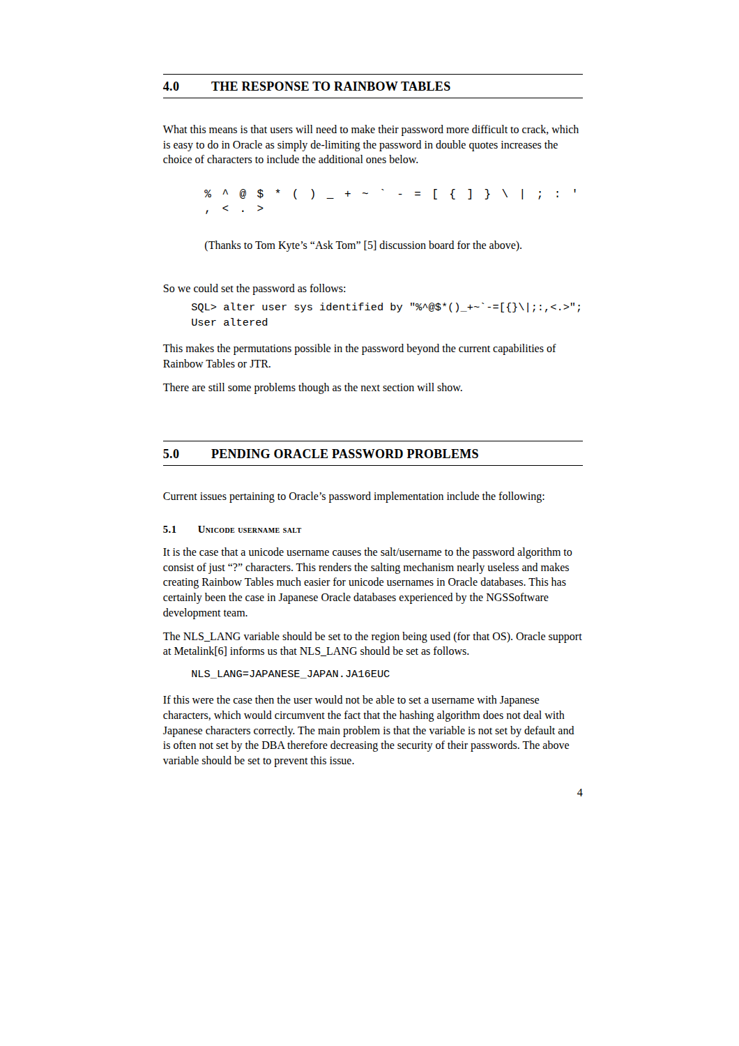4.0 THE RESPONSE TO RAINBOW TABLES
What this means is that users will need to make their password more difficult to crack, which is easy to do in Oracle as simply de-limiting the password in double quotes increases the choice of characters to include the additional ones below.
% ^ @ $ * ( ) _ + ~ ` - = [ { ] } \ | ; : ' , < . >
(Thanks to Tom Kyte’s “Ask Tom” [5] discussion board for the above).
So we could set the password as follows:
SQL> alter user sys identified by "%^@$*()_+~`-=[{}\|;:,<.>";
User altered
This makes the permutations possible in the password beyond the current capabilities of Rainbow Tables or JTR.
There are still some problems though as the next section will show.
5.0 PENDING ORACLE PASSWORD PROBLEMS
Current issues pertaining to Oracle’s password implementation include the following:
5.1 Unicode username salt
It is the case that a unicode username causes the salt/username to the password algorithm to consist of just “?” characters. This renders the salting mechanism nearly useless and makes creating Rainbow Tables much easier for unicode usernames in Oracle databases. This has certainly been the case in Japanese Oracle databases experienced by the NGSSoftware development team.
The NLS_LANG variable should be set to the region being used (for that OS). Oracle support at Metalink[6] informs us that NLS_LANG should be set as follows.
NLS_LANG=JAPANESE_JAPAN.JA16EUC
If this were the case then the user would not be able to set a username with Japanese characters, which would circumvent the fact that the hashing algorithm does not deal with Japanese characters correctly. The main problem is that the variable is not set by default and is often not set by the DBA therefore decreasing the security of their passwords. The above variable should be set to prevent this issue.
4